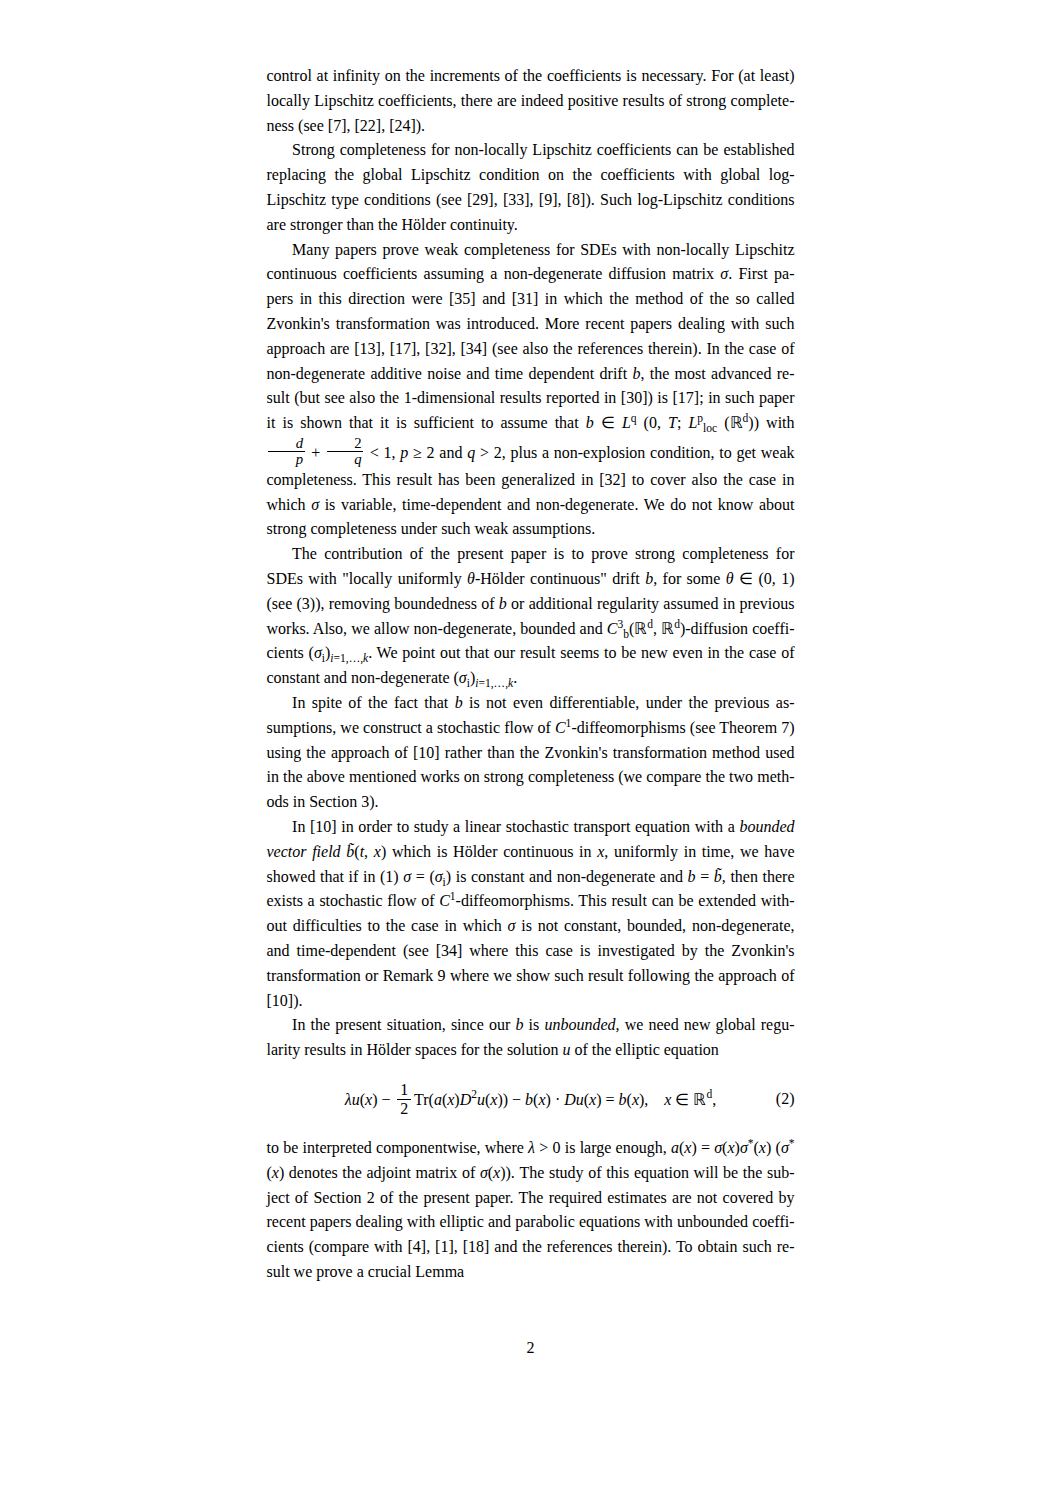control at infinity on the increments of the coefficients is necessary. For (at least) locally Lipschitz coefficients, there are indeed positive results of strong completeness (see [7], [22], [24]).
Strong completeness for non-locally Lipschitz coefficients can be established replacing the global Lipschitz condition on the coefficients with global log-Lipschitz type conditions (see [29], [33], [9], [8]). Such log-Lipschitz conditions are stronger than the Hölder continuity.
Many papers prove weak completeness for SDEs with non-locally Lipschitz continuous coefficients assuming a non-degenerate diffusion matrix σ. First papers in this direction were [35] and [31] in which the method of the so called Zvonkin's transformation was introduced. More recent papers dealing with such approach are [13], [17], [32], [34] (see also the references therein). In the case of non-degenerate additive noise and time dependent drift b, the most advanced result (but see also the 1-dimensional results reported in [30]) is [17]; in such paper it is shown that it is sufficient to assume that b ∈ Lq (0, T; Lploc (ℝd)) with dp + 2 q < 1, p ≥ 2 and q > 2, plus a non-explosion condition, to get weak completeness. This result has been generalized in [32] to cover also the case in which σ is variable, time-dependent and non-degenerate. We do not know about strong completeness under such weak assumptions.
The contribution of the present paper is to prove strong completeness for SDEs with "locally uniformly θ-Hölder continuous" drift b, for some θ ∈ (0, 1) (see (3)), removing boundedness of b or additional regularity assumed in previous works. Also, we allow non-degenerate, bounded and C3b(ℝd, ℝd)-diffusion coefficients (σi)i=1,…,k. We point out that our result seems to be new even in the case of constant and non-degenerate (σi)i=1,…,k.
In spite of the fact that b is not even differentiable, under the previous assumptions, we construct a stochastic flow of C1-diffeomorphisms (see Theorem 7) using the approach of [10] rather than the Zvonkin's transformation method used in the above mentioned works on strong completeness (we compare the two methods in Section 3).
In [10] in order to study a linear stochastic transport equation with a bounded vector field b̃(t, x) which is Hölder continuous in x, uniformly in time, we have showed that if in (1) σ = (σi) is constant and non-degenerate and b = b̃, then there exists a stochastic flow of C1-diffeomorphisms. This result can be extended without difficulties to the case in which σ is not constant, bounded, non-degenerate, and time-dependent (see [34] where this case is investigated by the Zvonkin's transformation or Remark 9 where we show such result following the approach of [10]).
In the present situation, since our b is unbounded, we need new global regularity results in Hölder spaces for the solution u of the elliptic equation
λu(x) − 12 Tr(a(x)D2u(x)) − b(x) · Du(x) = b(x), x ∈ ℝd, (2)
to be interpreted componentwise, where λ > 0 is large enough, a(x) = σ(x)σ*(x) (σ*(x) denotes the adjoint matrix of σ(x)). The study of this equation will be the subject of Section 2 of the present paper. The required estimates are not covered by recent papers dealing with elliptic and parabolic equations with unbounded coefficients (compare with [4], [1], [18] and the references therein). To obtain such result we prove a crucial Lemma
2